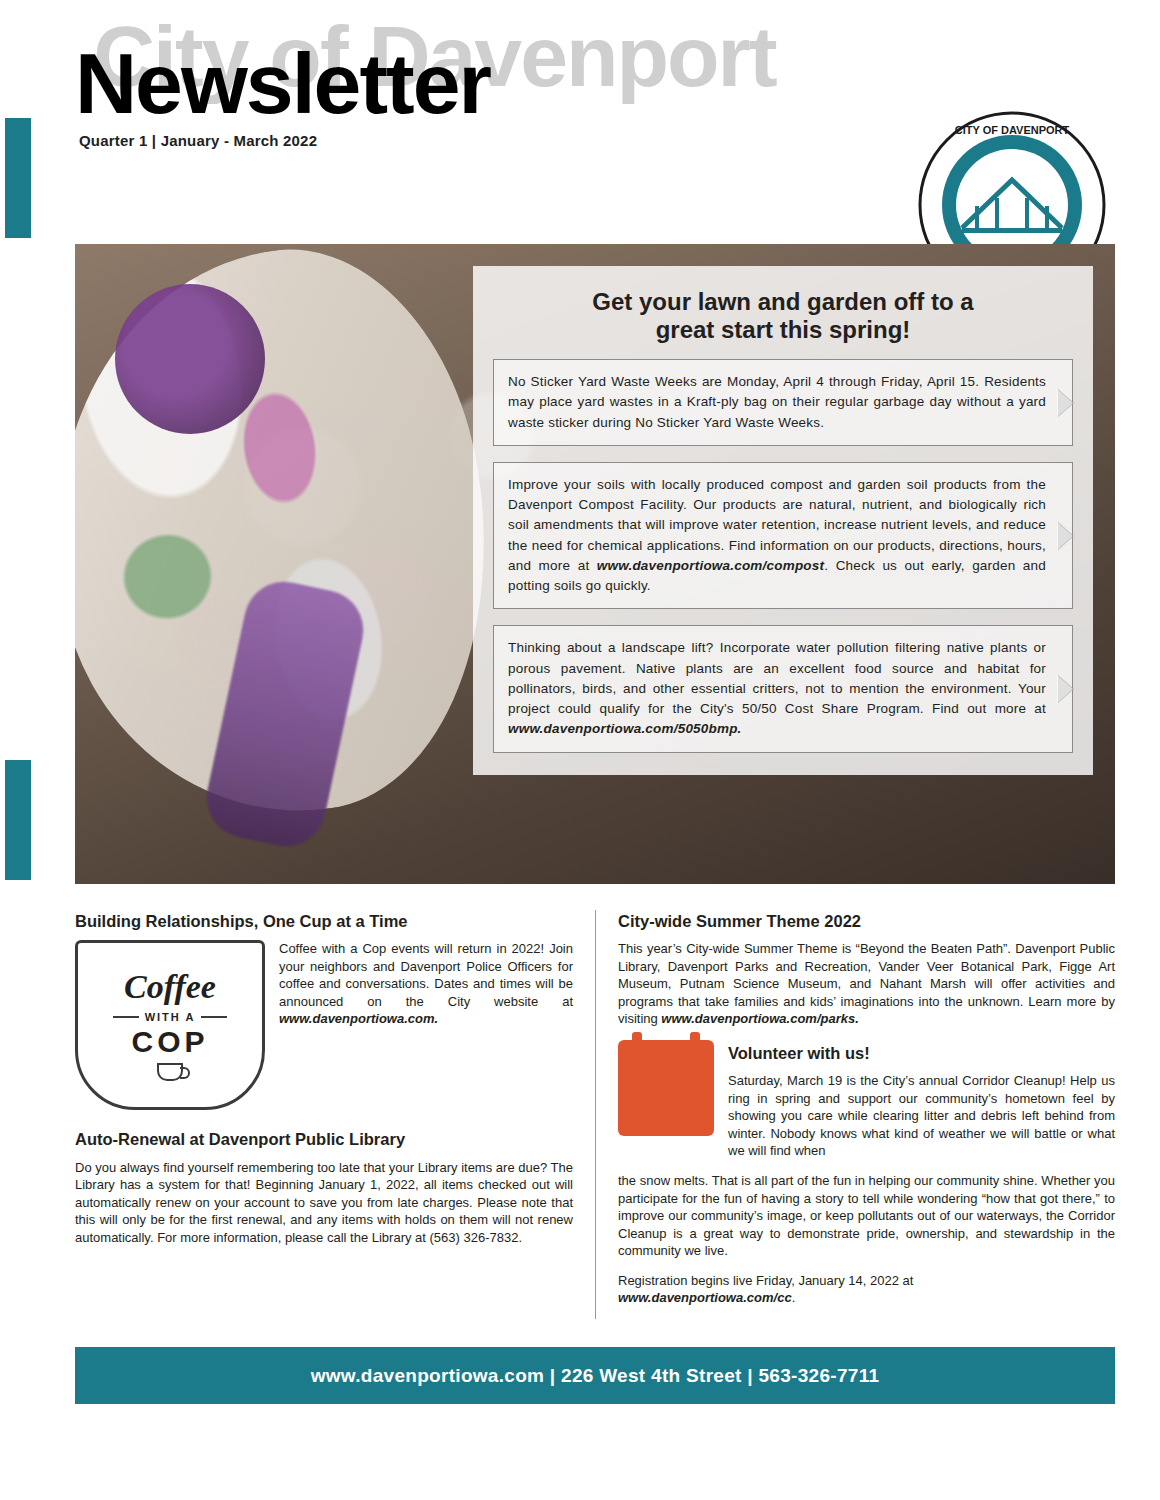City of Davenport
Newsletter
Quarter 1 | January - March 2022
CITY OF DAVENPORT IOWA · USA EST 1836
Get your lawn and garden off to a
great start this spring!
No Sticker Yard Waste Weeks are Monday, April 4 through Friday, April 15. Residents may place yard wastes in a Kraft-ply bag on their regular garbage day without a yard waste sticker during No Sticker Yard Waste Weeks.
Improve your soils with locally produced compost and garden soil products from the Davenport Compost Facility. Our products are natural, nutrient, and biologically rich soil amendments that will improve water retention, increase nutrient levels, and reduce the need for chemical applications. Find information on our products, directions, hours, and more at www.davenportiowa.com/compost. Check us out early, garden and potting soils go quickly.
Thinking about a landscape lift? Incorporate water pollution filtering native plants or porous pavement. Native plants are an excellent food source and habitat for pollinators, birds, and other essential critters, not to mention the environment. Your project could qualify for the City's 50/50 Cost Share Program. Find out more at www.davenportiowa.com/5050bmp.
Building Relationships, One Cup at a Time
Coffee
WITH A
COP
Coffee with a Cop events will return in 2022! Join your neighbors and Davenport Police Officers for coffee and conversations. Dates and times will be announced on the City website at www.davenportiowa.com.
Auto-Renewal at Davenport Public Library
Do you always find yourself remembering too late that your Library items are due? The Library has a system for that! Beginning January 1, 2022, all items checked out will automatically renew on your account to save you from late charges. Please note that this will only be for the first renewal, and any items with holds on them will not renew automatically. For more information, please call the Library at (563) 326-7832.
City-wide Summer Theme 2022
This year’s City-wide Summer Theme is “Beyond the Beaten Path”. Davenport Public Library, Davenport Parks and Recreation, Vander Veer Botanical Park, Figge Art Museum, Putnam Science Museum, and Nahant Marsh will offer activities and programs that take families and kids’ imaginations into the unknown. Learn more by visiting www.davenportiowa.com/parks.
Volunteer with us!
Saturday, March 19 is the City’s annual Corridor Cleanup! Help us ring in spring and support our community’s hometown feel by showing you care while clearing litter and debris left behind from winter. Nobody knows what kind of weather we will battle or what we will find when
the snow melts. That is all part of the fun in helping our community shine. Whether you participate for the fun of having a story to tell while wondering “how that got there,” to improve our community’s image, or keep pollutants out of our waterways, the Corridor Cleanup is a great way to demonstrate pride, ownership, and stewardship in the community we live.
Registration begins live Friday, January 14, 2022 at
www.davenportiowa.com/cc.
www.davenportiowa.com | 226 West 4th Street | 563-326-7711